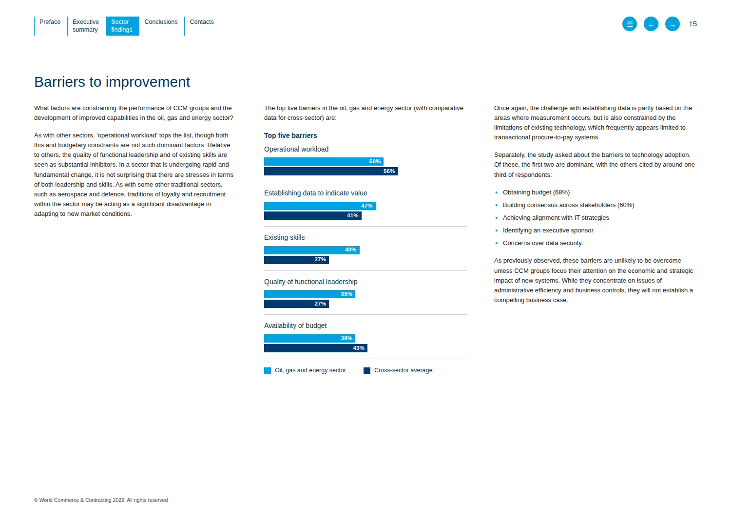Preface
Executive summary
Sector findings
Conclusions
Contacts
☰ ← → 15
Barriers to improvement
What factors are constraining the performance of CCM groups and the development of improved capabilities in the oil, gas and energy sector?
As with other sectors, ‘operational workload’ tops the list, though both this and budgetary constraints are not such dominant factors. Relative to others, the quality of functional leadership and of existing skills are seen as substantial inhibitors. In a sector that is undergoing rapid and fundamental change, it is not surprising that there are stresses in terms of both leadership and skills. As with some other traditional sectors, such as aerospace and defence, traditions of loyalty and recruitment within the sector may be acting as a significant disadvantage in adapting to new market conditions.
The top five barriers in the oil, gas and energy sector (with comparative data for cross-sector) are:
Top five barriers
Operational workload
50%
56%
Establishing data to indicate value
47%
41%
Existing skills
40%
27%
Quality of functional leadership
38%
27%
Availability of budget
38%
43%
Oil, gas and energy sector
Cross-sector average
Once again, the challenge with establishing data is partly based on the areas where measurement occurs, but is also constrained by the limitations of existing technology, which frequently appears limited to transactional procure-to-pay systems.
Separately, the study asked about the barriers to technology adoption. Of these, the first two are dominant, with the others cited by around one third of respondents:
Obtaining budget (68%)
Building consensus across stakeholders (60%)
Achieving alignment with IT strategies
Identifying an executive sponsor
Concerns over data security.
As previously observed, these barriers are unlikely to be overcome unless CCM groups focus their attention on the economic and strategic impact of new systems. While they concentrate on issues of administrative efficiency and business controls, they will not establish a compelling business case.
© World Commerce & Contracting 2022. All rights reserved